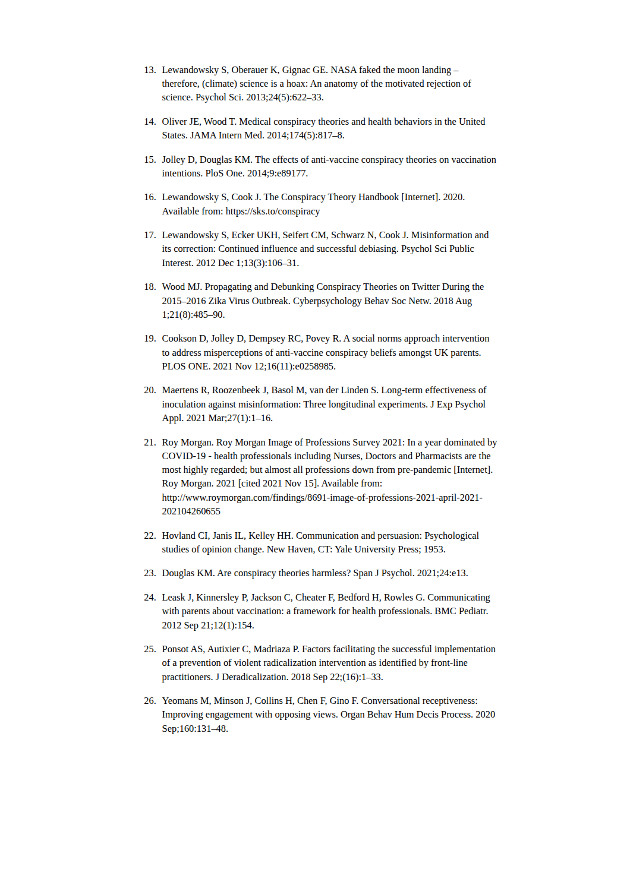Lewandowsky S, Oberauer K, Gignac GE. NASA faked the moon landing – therefore, (climate) science is a hoax: An anatomy of the motivated rejection of science. Psychol Sci. 2013;24(5):622–33.
Oliver JE, Wood T. Medical conspiracy theories and health behaviors in the United States. JAMA Intern Med. 2014;174(5):817–8.
Jolley D, Douglas KM. The effects of anti-vaccine conspiracy theories on vaccination intentions. PloS One. 2014;9:e89177.
Lewandowsky S, Cook J. The Conspiracy Theory Handbook [Internet]. 2020. Available from: https://sks.to/conspiracy
Lewandowsky S, Ecker UKH, Seifert CM, Schwarz N, Cook J. Misinformation and its correction: Continued influence and successful debiasing. Psychol Sci Public Interest. 2012 Dec 1;13(3):106–31.
Wood MJ. Propagating and Debunking Conspiracy Theories on Twitter During the 2015–2016 Zika Virus Outbreak. Cyberpsychology Behav Soc Netw. 2018 Aug 1;21(8):485–90.
Cookson D, Jolley D, Dempsey RC, Povey R. A social norms approach intervention to address misperceptions of anti-vaccine conspiracy beliefs amongst UK parents. PLOS ONE. 2021 Nov 12;16(11):e0258985.
Maertens R, Roozenbeek J, Basol M, van der Linden S. Long-term effectiveness of inoculation against misinformation: Three longitudinal experiments. J Exp Psychol Appl. 2021 Mar;27(1):1–16.
Roy Morgan. Roy Morgan Image of Professions Survey 2021: In a year dominated by COVID-19 - health professionals including Nurses, Doctors and Pharmacists are the most highly regarded; but almost all professions down from pre-pandemic [Internet]. Roy Morgan. 2021 [cited 2021 Nov 15]. Available from: http://www.roymorgan.com/findings/8691-image-of-professions-2021-april-2021-202104260655
Hovland CI, Janis IL, Kelley HH. Communication and persuasion: Psychological studies of opinion change. New Haven, CT: Yale University Press; 1953.
Douglas KM. Are conspiracy theories harmless? Span J Psychol. 2021;24:e13.
Leask J, Kinnersley P, Jackson C, Cheater F, Bedford H, Rowles G. Communicating with parents about vaccination: a framework for health professionals. BMC Pediatr. 2012 Sep 21;12(1):154.
Ponsot AS, Autixier C, Madriaza P. Factors facilitating the successful implementation of a prevention of violent radicalization intervention as identified by front-line practitioners. J Deradicalization. 2018 Sep 22;(16):1–33.
Yeomans M, Minson J, Collins H, Chen F, Gino F. Conversational receptiveness: Improving engagement with opposing views. Organ Behav Hum Decis Process. 2020 Sep;160:131–48.